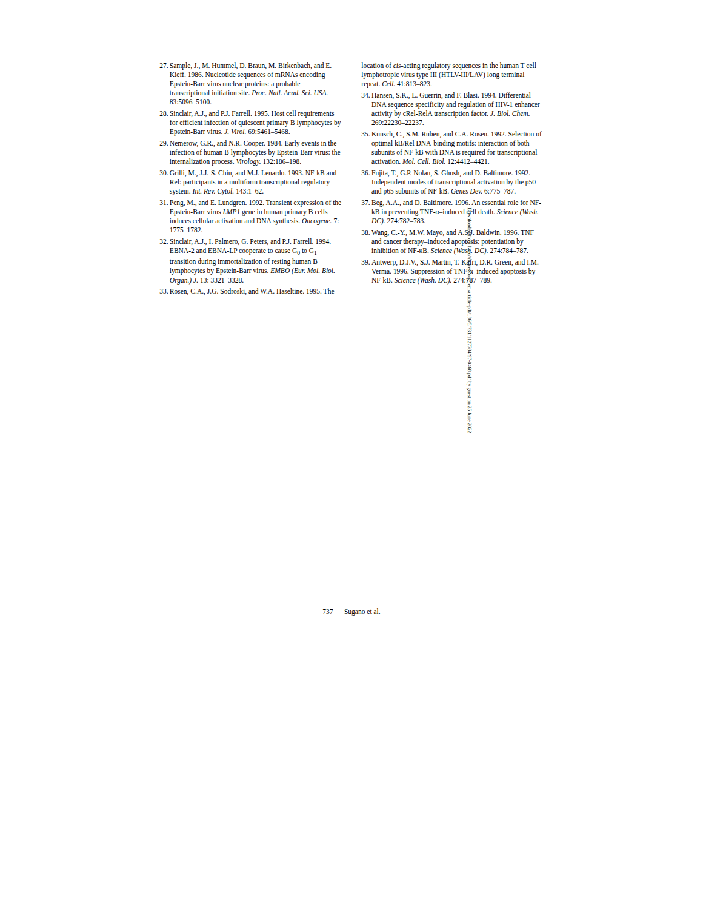27. Sample, J., M. Hummel, D. Braun, M. Birkenbach, and E. Kieff. 1986. Nucleotide sequences of mRNAs encoding Epstein-Barr virus nuclear proteins: a probable transcriptional initiation site. Proc. Natl. Acad. Sci. USA. 83:5096–5100.
28. Sinclair, A.J., and P.J. Farrell. 1995. Host cell requirements for efficient infection of quiescent primary B lymphocytes by Epstein-Barr virus. J. Virol. 69:5461–5468.
29. Nemerow, G.R., and N.R. Cooper. 1984. Early events in the infection of human B lymphocytes by Epstein-Barr virus: the internalization process. Virology. 132:186–198.
30. Grilli, M., J.J.-S. Chiu, and M.J. Lenardo. 1993. NF-kB and Rel: participants in a multiform transcriptional regulatory system. Int. Rev. Cytol. 143:1–62.
31. Peng, M., and E. Lundgren. 1992. Transient expression of the Epstein-Barr virus LMP1 gene in human primary B cells induces cellular activation and DNA synthesis. Oncogene. 7: 1775–1782.
32. Sinclair, A.J., I. Palmero, G. Peters, and P.J. Farrell. 1994. EBNA-2 and EBNA-LP cooperate to cause G0 to G1 transition during immortalization of resting human B lymphocytes by Epstein-Barr virus. EMBO (Eur. Mol. Biol. Organ.) J. 13: 3321–3328.
33. Rosen, C.A., J.G. Sodroski, and W.A. Haseltine. 1995. The
location of cis-acting regulatory sequences in the human T cell lymphotropic virus type III (HTLV-III/LAV) long terminal repeat. Cell. 41:813–823.
34. Hansen, S.K., L. Guerrin, and F. Blasi. 1994. Differential DNA sequence specificity and regulation of HIV-1 enhancer activity by cRel-RelA transcription factor. J. Biol. Chem. 269:22230–22237.
35. Kunsch, C., S.M. Ruben, and C.A. Rosen. 1992. Selection of optimal kB/Rel DNA-binding motifs: interaction of both subunits of NF-kB with DNA is required for transcriptional activation. Mol. Cell. Biol. 12:4412–4421.
36. Fujita, T., G.P. Nolan, S. Ghosh, and D. Baltimore. 1992. Independent modes of transcriptional activation by the p50 and p65 subunits of NF-kB. Genes Dev. 6:775–787.
37. Beg, A.A., and D. Baltimore. 1996. An essential role for NF-kB in preventing TNF-α–induced cell death. Science (Wash. DC). 274:782–783.
38. Wang, C.-Y., M.W. Mayo, and A.S.J. Baldwin. 1996. TNF and cancer therapy–induced apoptosis: potentiation by inhibition of NF-κB. Science (Wash. DC). 274:784–787.
39. Antwerp, D.J.V., S.J. Martin, T. Kafri, D.R. Green, and I.M. Verma. 1996. Suppression of TNF-α–induced apoptosis by NF-kB. Science (Wash. DC). 274:787–789.
Downloaded from http://rupress.org/jem/article-pdf/186/5/731/1127784/97-0468.pdf by guest on 25 June 2022
737 Sugano et al.